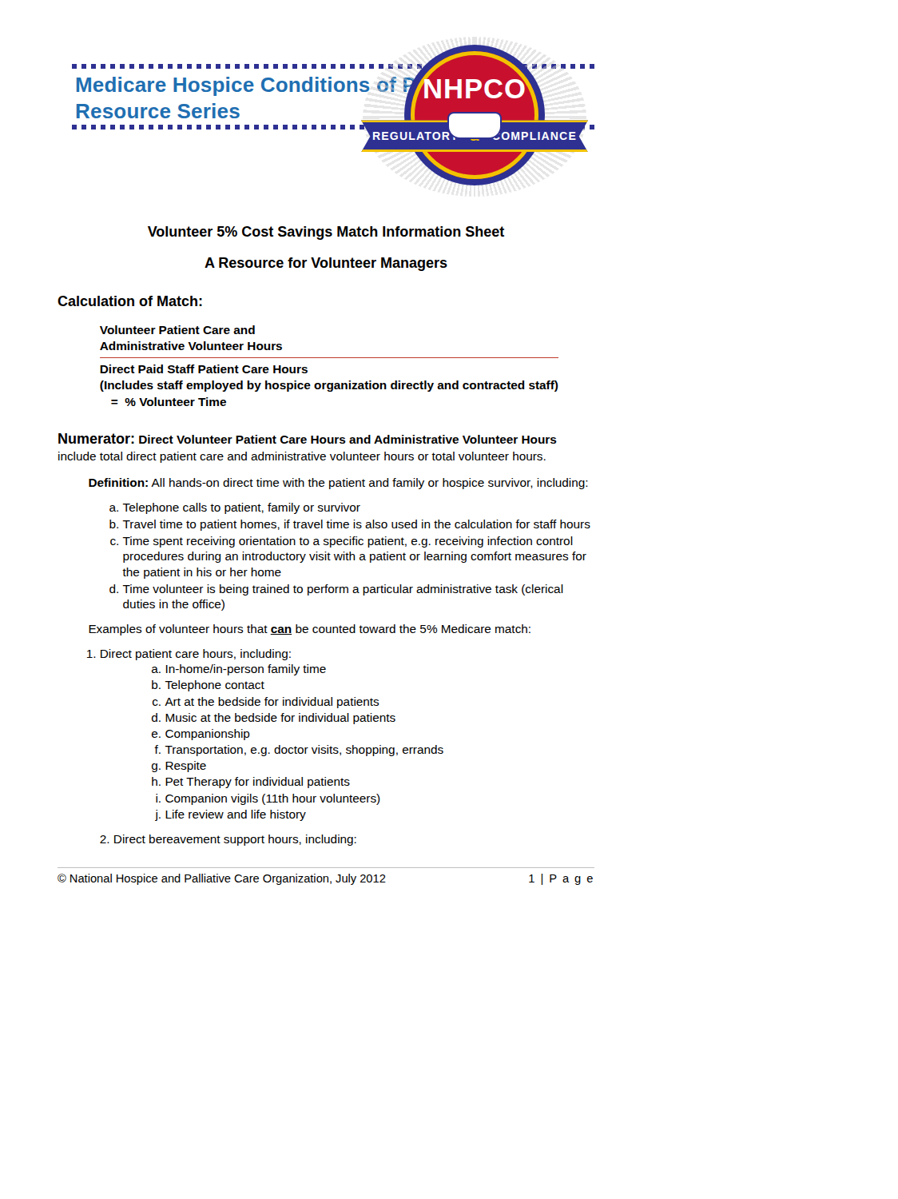Medicare Hospice Conditions of Participation
Resource Series
NHPCO
REGULATORY & COMPLIANCE
Volunteer 5% Cost Savings Match Information Sheet
A Resource for Volunteer Managers
Calculation of Match:
Volunteer Patient Care and
Administrative Volunteer Hours
Direct Paid Staff Patient Care Hours
(Includes staff employed by hospice organization directly and contracted staff)
= % Volunteer Time
Numerator: Direct Volunteer Patient Care Hours and Administrative Volunteer Hours include total direct patient care and administrative volunteer hours or total volunteer hours.
Definition: All hands-on direct time with the patient and family or hospice survivor, including:
Telephone calls to patient, family or survivor
Travel time to patient homes, if travel time is also used in the calculation for staff hours
Time spent receiving orientation to a specific patient, e.g. receiving infection control procedures during an introductory visit with a patient or learning comfort measures for the patient in his or her home
Time volunteer is being trained to perform a particular administrative task (clerical duties in the office)
Examples of volunteer hours that can be counted toward the 5% Medicare match:
Direct patient care hours, including:
In-home/in-person family time
Telephone contact
Art at the bedside for individual patients
Music at the bedside for individual patients
Companionship
Transportation, e.g. doctor visits, shopping, errands
Respite
Pet Therapy for individual patients
Companion vigils (11th hour volunteers)
Life review and life history
2. Direct bereavement support hours, including:
© National Hospice and Palliative Care Organization, July 2012 1 | P a g e